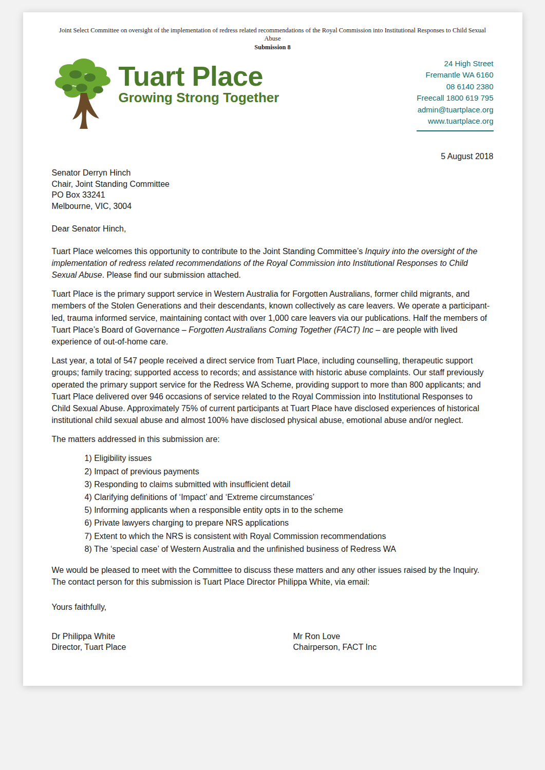Joint Select Committee on oversight of the implementation of redress related recommendations of the Royal Commission into Institutional Responses to Child Sexual Abuse
Submission 8
Tuart Place Growing Strong Together
24 High Street
Fremantle WA 6160
08 6140 2380
Freecall 1800 619 795
admin@tuartplace.org
www.tuartplace.org
5 August 2018
Senator Derryn Hinch
Chair, Joint Standing Committee
PO Box 33241
Melbourne, VIC, 3004
Dear Senator Hinch,
Tuart Place welcomes this opportunity to contribute to the Joint Standing Committee’s Inquiry into the oversight of the implementation of redress related recommendations of the Royal Commission into Institutional Responses to Child Sexual Abuse. Please find our submission attached.
Tuart Place is the primary support service in Western Australia for Forgotten Australians, former child migrants, and members of the Stolen Generations and their descendants, known collectively as care leavers. We operate a participant-led, trauma informed service, maintaining contact with over 1,000 care leavers via our publications. Half the members of Tuart Place’s Board of Governance – Forgotten Australians Coming Together (FACT) Inc – are people with lived experience of out-of-home care.
Last year, a total of 547 people received a direct service from Tuart Place, including counselling, therapeutic support groups; family tracing; supported access to records; and assistance with historic abuse complaints. Our staff previously operated the primary support service for the Redress WA Scheme, providing support to more than 800 applicants; and Tuart Place delivered over 946 occasions of service related to the Royal Commission into Institutional Responses to Child Sexual Abuse. Approximately 75% of current participants at Tuart Place have disclosed experiences of historical institutional child sexual abuse and almost 100% have disclosed physical abuse, emotional abuse and/or neglect.
The matters addressed in this submission are:
1) Eligibility issues
2) Impact of previous payments
3) Responding to claims submitted with insufficient detail
4) Clarifying definitions of ‘Impact’ and ‘Extreme circumstances’
5) Informing applicants when a responsible entity opts in to the scheme
6) Private lawyers charging to prepare NRS applications
7) Extent to which the NRS is consistent with Royal Commission recommendations
8) The ‘special case’ of Western Australia and the unfinished business of Redress WA
We would be pleased to meet with the Committee to discuss these matters and any other issues raised by the Inquiry. The contact person for this submission is Tuart Place Director Philippa White, via email:
Yours faithfully,
Dr Philippa White
Director, Tuart Place
Mr Ron Love
Chairperson, FACT Inc